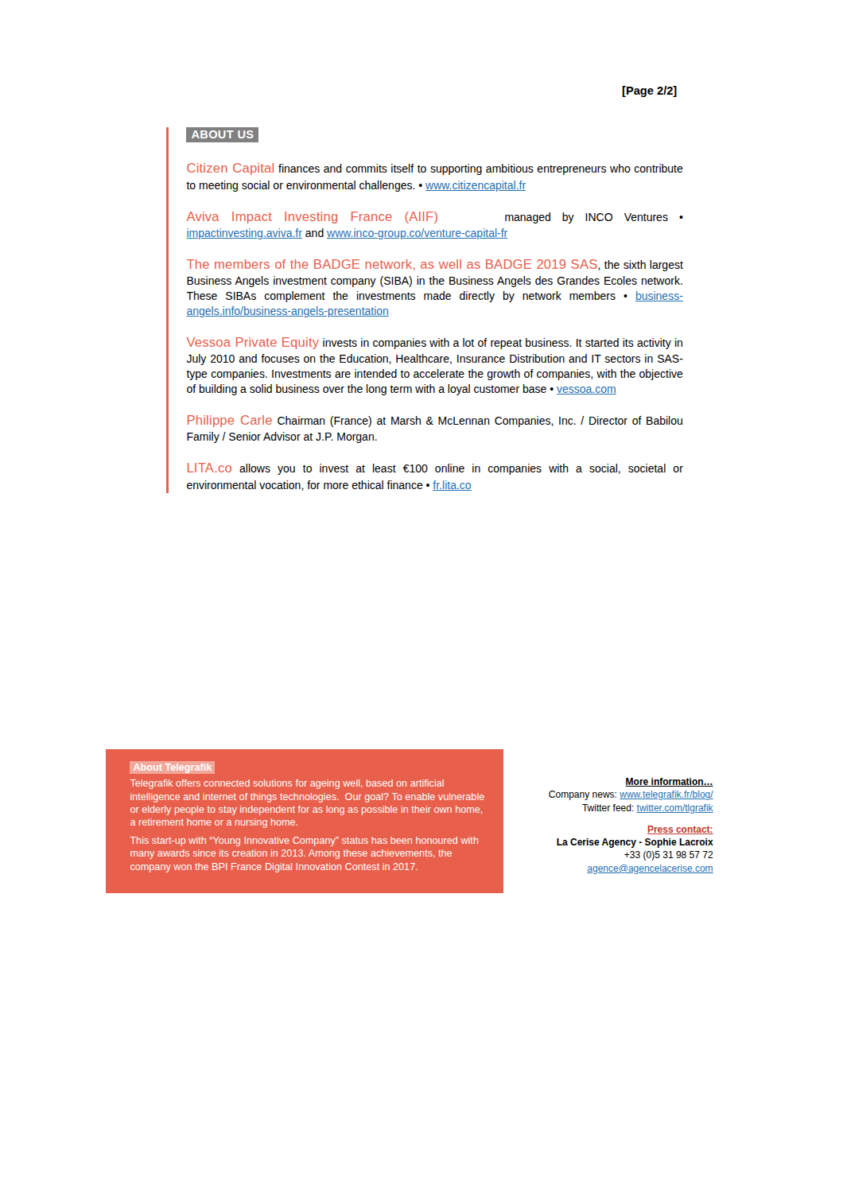[Page 2/2]
ABOUT US
Citizen Capital finances and commits itself to supporting ambitious entrepreneurs who contribute to meeting social or environmental challenges. • www.citizencapital.fr
Aviva Impact Investing France (AIIF) managed by INCO Ventures • impactinvesting.aviva.fr and www.inco-group.co/venture-capital-fr
The members of the BADGE network, as well as BADGE 2019 SAS, the sixth largest Business Angels investment company (SIBA) in the Business Angels des Grandes Ecoles network. These SIBAs complement the investments made directly by network members • business-angels.info/business-angels-presentation
Vessoa Private Equity invests in companies with a lot of repeat business. It started its activity in July 2010 and focuses on the Education, Healthcare, Insurance Distribution and IT sectors in SAS-type companies. Investments are intended to accelerate the growth of companies, with the objective of building a solid business over the long term with a loyal customer base • vessoa.com
Philippe Carle Chairman (France) at Marsh & McLennan Companies, Inc. / Director of Babilou Family / Senior Advisor at J.P. Morgan.
LITA.co allows you to invest at least €100 online in companies with a social, societal or environmental vocation, for more ethical finance • fr.lita.co
About Telegrafik
Telegrafik offers connected solutions for ageing well, based on artificial intelligence and internet of things technologies. Our goal? To enable vulnerable or elderly people to stay independent for as long as possible in their own home, a retirement home or a nursing home.
This start-up with “Young Innovative Company” status has been honoured with many awards since its creation in 2013. Among these achievements, the company won the BPI France Digital Innovation Contest in 2017.
More information…
Company news: www.telegrafik.fr/blog/
Twitter feed: twitter.com/tlgrafik
Press contact:
La Cerise Agency - Sophie Lacroix
+33 (0)5 31 98 57 72
agence@agencelacerise.com